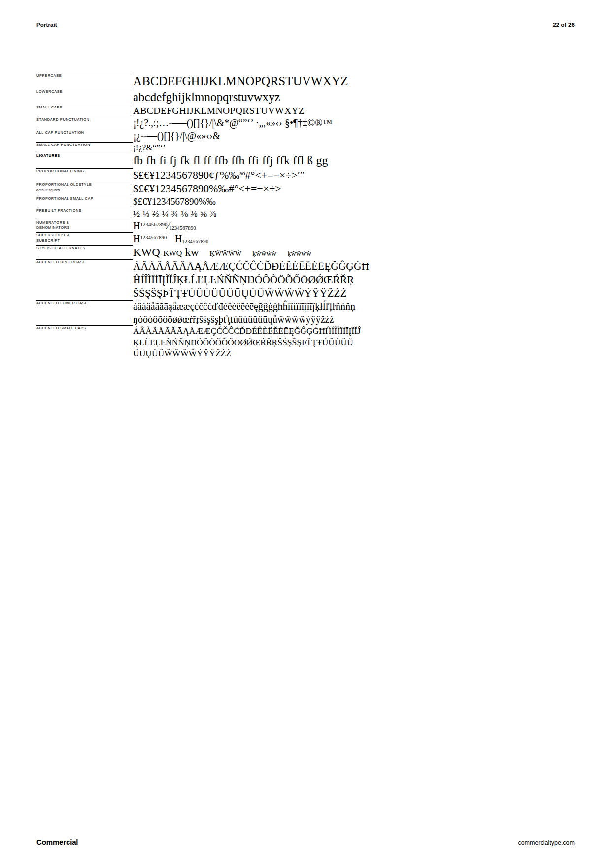Portrait
22 of 26
| Uppercase | ABCDEFGHIJKLMNOPQRSTUVWXYZ |
| Lowercase | abcdefghijklmnopqrstuvwxyz |
| Small caps | ABCDEFGHIJKLMNOPQRSTUVWXYZ |
| Standard punctuation | ¡!¿?.,:;…-–—()[]{}//\&*@“”‘’ ·„,«»‹› §•¶†‡©®™ |
| All cap punctuation | ¡¿--—()[]{}//\@«»‹›& |
| Small cap punctuation | ¡!¿?&“”‘’ |
| Ligatures | fb fh fi fj fk fl ff ffb ffh ffi ffj ffk ffl ß gg |
| Proportional lining | $£€¥1234567890¢ƒ%‰ ao #°<+=−×÷>′″ |
| Proportional oldstyle default figures | $£€¥1234567890%‰#°<+=−×÷> |
| Proportional small cap | $£€¥1234567890%‰ |
| Prebuilt fractions | ½ ⅓ ⅔ ¼ ¾ ⅛ ⅜ ⅝ ⅞ |
| Numerators & denominators | H 1234567890 ⁄ 1234567890 |
| Superscript & subscript | H 1234567890 H 1234567890 |
| Stylistic alternates | KWQ kwq kw ĶŴẄẆẀ ķŵẅẇẁ ķŵẅẇẁ |
| Accented uppercase | ÁÂÀÄÅÃĂĀĄÅÆÆÇĆČĈĊĎĐÉÊÈËĔĖĒĘĞĜĢĠĦ ĤÍÎÌÏİĪĮĨĬĴĶŁĹĽĻĿŃŇÑŅŊÓÔÒÖÕŐŌØǾŒŔŘŖ ŠŚŞŜŞÞŤŢŦÚÛÙÜŬŰŪŲŮŰŴŴŴŴÝŶŸŽŹŻ |
| Accented lower case | áâàäåãăāąåææçćčĉċďđéêèëĕėēęğĝģġħĥíîìïiīįĩĭĵķłĺľļŀñńňņ ŋóôòöõőōøǿœŕřŗšśşŝşþťţŧúûùüŭűūųůŵŵŵŵýŷÿžźż |
| Accented small caps | ÁÂÀÄÅÃĂĀĄÅÆÆÇĆČĈĊĎĐÉÊÈËĔĖĒĘĞĜĢĠĦĤÍÎÌÏİĪĮĨĬĴ ĶŁĹĽĻĿÑŃŇŅŊÓÔÒÖÕŐŌØǾŒŔŘŖŠŚŞŜŞÞŤŢŦÚÛÙÜŬ ŰŪŲŮŰŴŴŴŴÝŶŸŽŹŻ |
Commercial
commercialtype.com